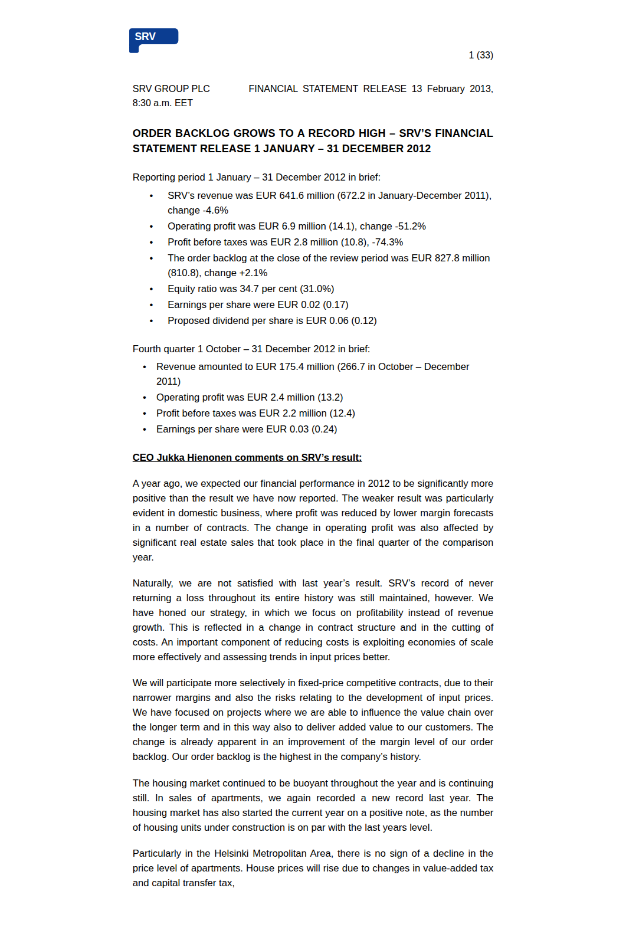SRV
1 (33)
SRV GROUP PLCFINANCIAL STATEMENT RELEASE 13 February 2013, 8:30 a.m. EET
ORDER BACKLOG GROWS TO A RECORD HIGH – SRV’S FINANCIAL STATEMENT RELEASE 1 JANUARY – 31 DECEMBER 2012
Reporting period 1 January – 31 December 2012 in brief:
SRV’s revenue was EUR 641.6 million (672.2 in January-December 2011), change -4.6%
Operating profit was EUR 6.9 million (14.1), change -51.2%
Profit before taxes was EUR 2.8 million (10.8), -74.3%
The order backlog at the close of the review period was EUR 827.8 million (810.8), change +2.1%
Equity ratio was 34.7 per cent (31.0%)
Earnings per share were EUR 0.02 (0.17)
Proposed dividend per share is EUR 0.06 (0.12)
Fourth quarter 1 October – 31 December 2012 in brief:
Revenue amounted to EUR 175.4 million (266.7 in October – December 2011)
Operating profit was EUR 2.4 million (13.2)
Profit before taxes was EUR 2.2 million (12.4)
Earnings per share were EUR 0.03 (0.24)
CEO Jukka Hienonen comments on SRV’s result:
A year ago, we expected our financial performance in 2012 to be significantly more positive than the result we have now reported. The weaker result was particularly evident in domestic business, where profit was reduced by lower margin forecasts in a number of contracts. The change in operating profit was also affected by significant real estate sales that took place in the final quarter of the comparison year.
Naturally, we are not satisfied with last year’s result. SRV’s record of never returning a loss throughout its entire history was still maintained, however. We have honed our strategy, in which we focus on profitability instead of revenue growth. This is reflected in a change in contract structure and in the cutting of costs. An important component of reducing costs is exploiting economies of scale more effectively and assessing trends in input prices better.
We will participate more selectively in fixed-price competitive contracts, due to their narrower margins and also the risks relating to the development of input prices. We have focused on projects where we are able to influence the value chain over the longer term and in this way also to deliver added value to our customers. The change is already apparent in an improvement of the margin level of our order backlog. Our order backlog is the highest in the company’s history.
The housing market continued to be buoyant throughout the year and is continuing still. In sales of apartments, we again recorded a new record last year. The housing market has also started the current year on a positive note, as the number of housing units under construction is on par with the last years level.
Particularly in the Helsinki Metropolitan Area, there is no sign of a decline in the price level of apartments. House prices will rise due to changes in value-added tax and capital transfer tax,